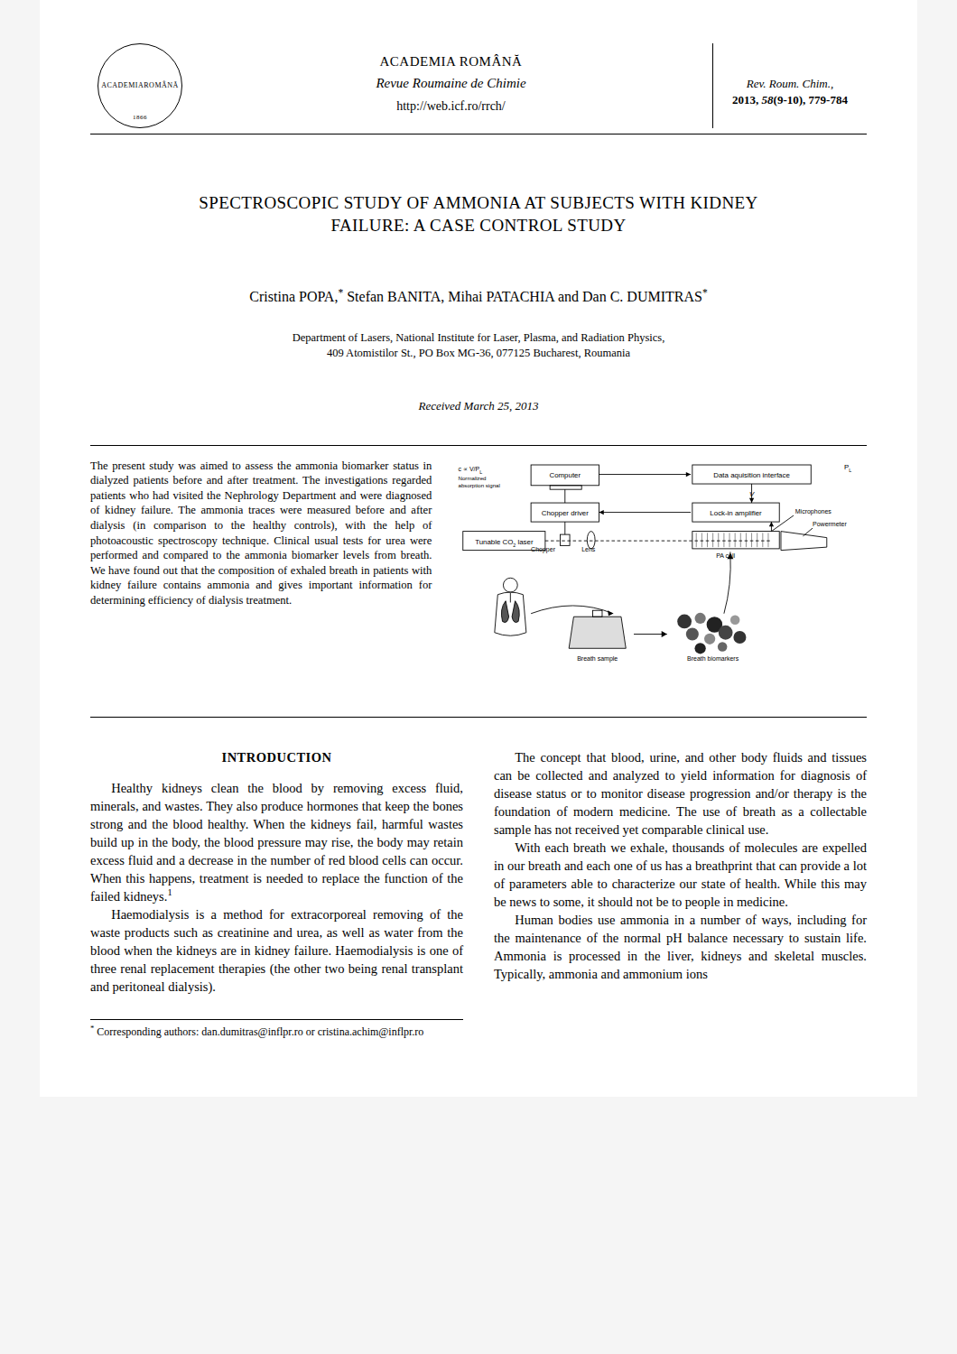ACADEMIA ROMÂNĂ 1866
ACADEMIA ROMÂNĂ
Revue Roumaine de Chimie
http://web.icf.ro/rrch/
Rev. Roum. Chim.,
2013, 58(9-10), 779-784
Spectroscopic study of ammonia at subjects with kidney
failure: a case control study
Cristina POPA,* Stefan BANITA, Mihai PATACHIA and Dan C. DUMITRAS*
Department of Lasers, National Institute for Laser, Plasma, and Radiation Physics,
409 Atomistilor St., PO Box MG-36, 077125 Bucharest, Roumania
Received March 25, 2013
The present study was aimed to assess the ammonia biomarker status in dialyzed patients before and after treatment. The investigations regarded patients who had visited the Nephrology Department and were diagnosed of kidney failure. The ammonia traces were measured before and after dialysis (in comparison to the healthy controls), with the help of photoacoustic spectroscopy technique. Clinical usual tests for urea were performed and compared to the ammonia biomarker levels from breath. We have found out that the composition of exhaled breath in patients with kidney failure contains ammonia and gives important information for determining efficiency of dialysis treatment.
c ∝ V/PL Normalized absorption signal Computer Data aquisition interface PL V Chopper driver Lock-in amplifier Microphones Powermeter Chopper Lens Tunable CO2 laser PA cell Breath sample Breath biomarkers
Introduction
Healthy kidneys clean the blood by removing excess fluid, minerals, and wastes. They also produce hormones that keep the bones strong and the blood healthy. When the kidneys fail, harmful wastes build up in the body, the blood pressure may rise, the body may retain excess fluid and a decrease in the number of red blood cells can occur. When this happens, treatment is needed to replace the function of the failed kidneys.1
Haemodialysis is a method for extracorporeal removing of the waste products such as creatinine and urea, as well as water from the blood when the kidneys are in kidney failure. Haemodialysis is one of three renal replacement therapies (the other two being renal transplant and peritoneal dialysis).
The concept that blood, urine, and other body fluids and tissues can be collected and analyzed to yield information for diagnosis of disease status or to monitor disease progression and/or therapy is the foundation of modern medicine. The use of breath as a collectable sample has not received yet comparable clinical use.
With each breath we exhale, thousands of molecules are expelled in our breath and each one of us has a breathprint that can provide a lot of parameters able to characterize our state of health. While this may be news to some, it should not be to people in medicine.
Human bodies use ammonia in a number of ways, including for the maintenance of the normal pH balance necessary to sustain life. Ammonia is processed in the liver, kidneys and skeletal muscles. Typically, ammonia and ammonium ions
* Corresponding authors: dan.dumitras@inflpr.ro or cristina.achim@inflpr.ro